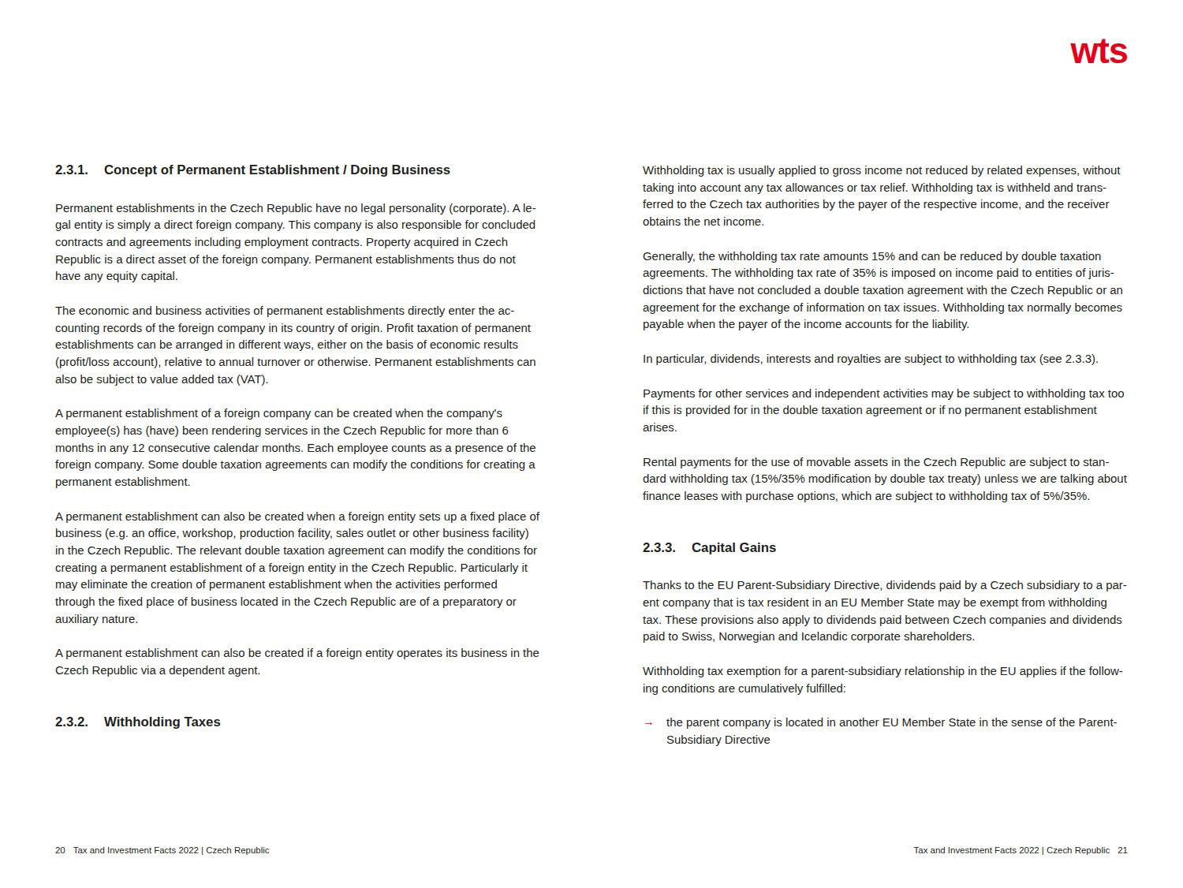wts
2.3.1. Concept of Permanent Establishment / Doing Business
Permanent establishments in the Czech Republic have no legal personality (corporate). A legal entity is simply a direct foreign company. This company is also responsible for concluded contracts and agreements including employment contracts. Property acquired in Czech Republic is a direct asset of the foreign company. Permanent establishments thus do not have any equity capital.
The economic and business activities of permanent establishments directly enter the accounting records of the foreign company in its country of origin. Profit taxation of permanent establishments can be arranged in different ways, either on the basis of economic results (profit/loss account), relative to annual turnover or otherwise. Permanent establishments can also be subject to value added tax (VAT).
A permanent establishment of a foreign company can be created when the company's employee(s) has (have) been rendering services in the Czech Republic for more than 6 months in any 12 consecutive calendar months. Each employee counts as a presence of the foreign company. Some double taxation agreements can modify the conditions for creating a permanent establishment.
A permanent establishment can also be created when a foreign entity sets up a fixed place of business (e.g. an office, workshop, production facility, sales outlet or other business facility) in the Czech Republic. The relevant double taxation agreement can modify the conditions for creating a permanent establishment of a foreign entity in the Czech Republic. Particularly it may eliminate the creation of permanent establishment when the activities performed through the fixed place of business located in the Czech Republic are of a preparatory or auxiliary nature.
A permanent establishment can also be created if a foreign entity operates its business in the Czech Republic via a dependent agent.
2.3.2. Withholding Taxes
Withholding tax is usually applied to gross income not reduced by related expenses, without taking into account any tax allowances or tax relief. Withholding tax is withheld and transferred to the Czech tax authorities by the payer of the respective income, and the receiver obtains the net income.
Generally, the withholding tax rate amounts 15% and can be reduced by double taxation agreements. The withholding tax rate of 35% is imposed on income paid to entities of jurisdictions that have not concluded a double taxation agreement with the Czech Republic or an agreement for the exchange of information on tax issues. Withholding tax normally becomes payable when the payer of the income accounts for the liability.
In particular, dividends, interests and royalties are subject to withholding tax (see 2.3.3).
Payments for other services and independent activities may be subject to withholding tax too if this is provided for in the double taxation agreement or if no permanent establishment arises.
Rental payments for the use of movable assets in the Czech Republic are subject to standard withholding tax (15%/35% modification by double tax treaty) unless we are talking about finance leases with purchase options, which are subject to withholding tax of 5%/35%.
2.3.3. Capital Gains
Thanks to the EU Parent-Subsidiary Directive, dividends paid by a Czech subsidiary to a parent company that is tax resident in an EU Member State may be exempt from withholding tax. These provisions also apply to dividends paid between Czech companies and dividends paid to Swiss, Norwegian and Icelandic corporate shareholders.
Withholding tax exemption for a parent-subsidiary relationship in the EU applies if the following conditions are cumulatively fulfilled:
the parent company is located in another EU Member State in the sense of the Parent-Subsidiary Directive
20 Tax and Investment Facts 2022 | Czech Republic
Tax and Investment Facts 2022 | Czech Republic21